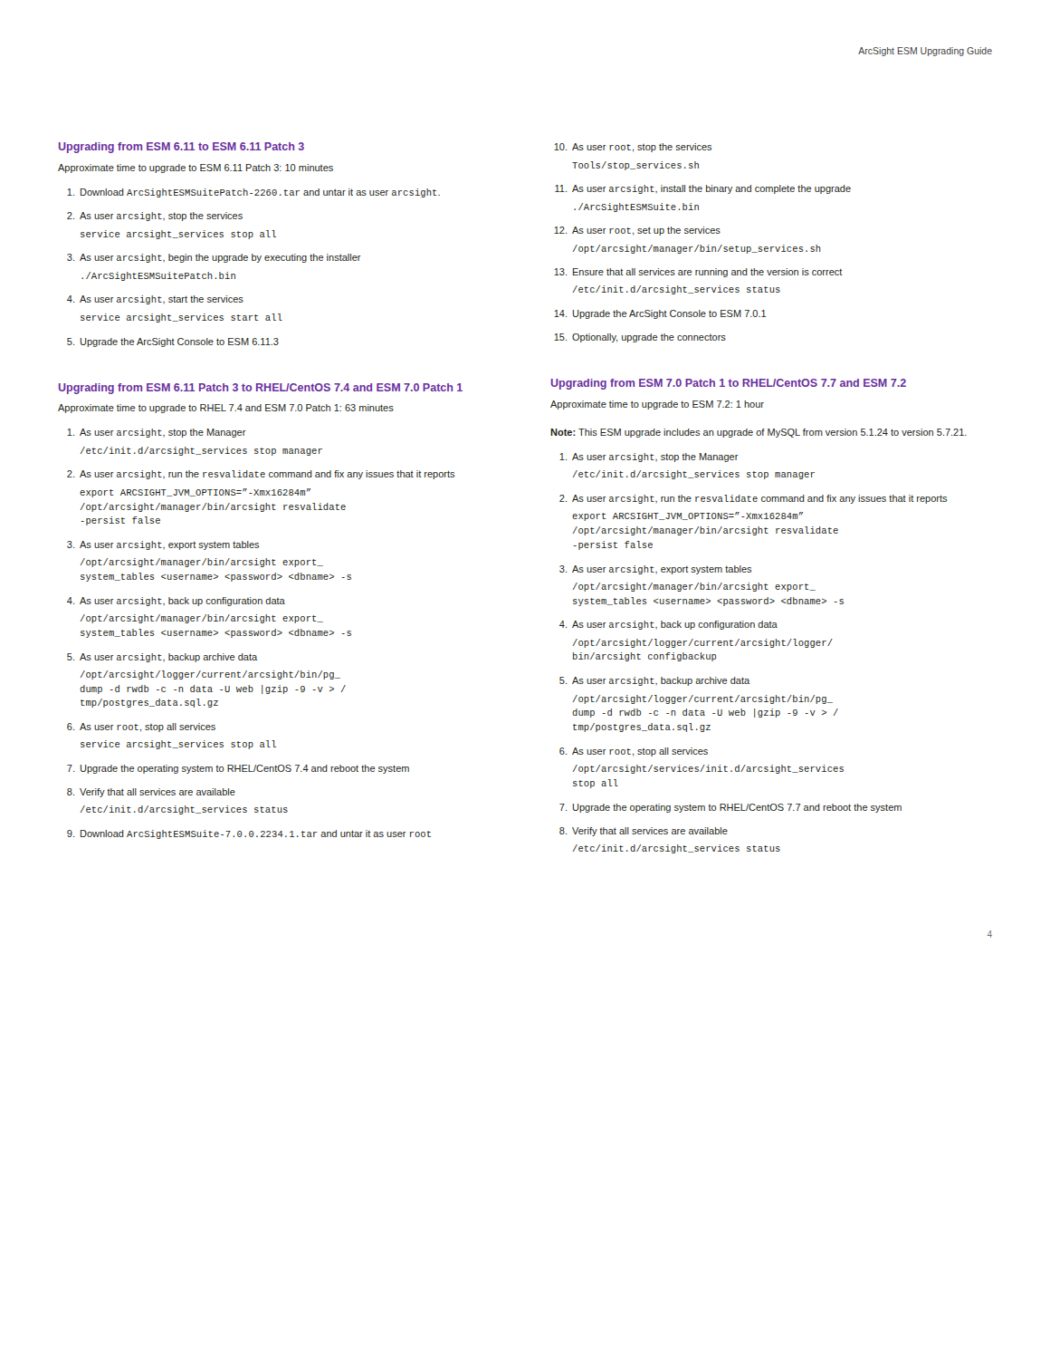ArcSight ESM Upgrading Guide
Upgrading from ESM 6.11 to ESM 6.11 Patch 3
Approximate time to upgrade to ESM 6.11 Patch 3: 10 minutes
Download ArcSightESMSuitePatch-2260.tar and untar it as user arcsight.
As user arcsight, stop the services service arcsight_services stop all
As user arcsight, begin the upgrade by executing the installer ./ArcSightESMSuitePatch.bin
As user arcsight, start the services service arcsight_services start all
Upgrade the ArcSight Console to ESM 6.11.3
Upgrading from ESM 6.11 Patch 3 to RHEL/CentOS 7.4 and ESM 7.0 Patch 1
Approximate time to upgrade to RHEL 7.4 and ESM 7.0 Patch 1: 63 minutes
As user arcsight, stop the Manager /etc/init.d/arcsight_services stop manager
As user arcsight, run the resvalidate command and fix any issues that it reports export ARCSIGHT_JVM_OPTIONS=”-Xmx16284m”
/opt/arcsight/manager/bin/arcsight resvalidate
-persist false
As user arcsight, export system tables /opt/arcsight/manager/bin/arcsight export_
system_tables <username> <password> <dbname> -s
As user arcsight, back up configuration data /opt/arcsight/manager/bin/arcsight export_
system_tables <username> <password> <dbname> -s
As user arcsight, backup archive data /opt/arcsight/logger/current/arcsight/bin/pg_
dump -d rwdb -c -n data -U web |gzip -9 -v > /
tmp/postgres_data.sql.gz
As user root, stop all services service arcsight_services stop all
Upgrade the operating system to RHEL/CentOS 7.4 and reboot the system
Verify that all services are available /etc/init.d/arcsight_services status
Download ArcSightESMSuite-7.0.0.2234.1.tar and untar it as user root
As user root, stop the services Tools/stop_services.sh
As user arcsight, install the binary and complete the upgrade ./ArcSightESMSuite.bin
As user root, set up the services /opt/arcsight/manager/bin/setup_services.sh
Ensure that all services are running and the version is correct /etc/init.d/arcsight_services status
Upgrade the ArcSight Console to ESM 7.0.1
Optionally, upgrade the connectors
Upgrading from ESM 7.0 Patch 1 to RHEL/CentOS 7.7 and ESM 7.2
Approximate time to upgrade to ESM 7.2: 1 hour
Note: This ESM upgrade includes an upgrade of MySQL from version 5.1.24 to version 5.7.21.
As user arcsight, stop the Manager /etc/init.d/arcsight_services stop manager
As user arcsight, run the resvalidate command and fix any issues that it reports export ARCSIGHT_JVM_OPTIONS=”-Xmx16284m”
/opt/arcsight/manager/bin/arcsight resvalidate
-persist false
As user arcsight, export system tables /opt/arcsight/manager/bin/arcsight export_
system_tables <username> <password> <dbname> -s
As user arcsight, back up configuration data /opt/arcsight/logger/current/arcsight/logger/
bin/arcsight configbackup
As user arcsight, backup archive data /opt/arcsight/logger/current/arcsight/bin/pg_
dump -d rwdb -c -n data -U web |gzip -9 -v > /
tmp/postgres_data.sql.gz
As user root, stop all services /opt/arcsight/services/init.d/arcsight_services
stop all
Upgrade the operating system to RHEL/CentOS 7.7 and reboot the system
Verify that all services are available /etc/init.d/arcsight_services status
4